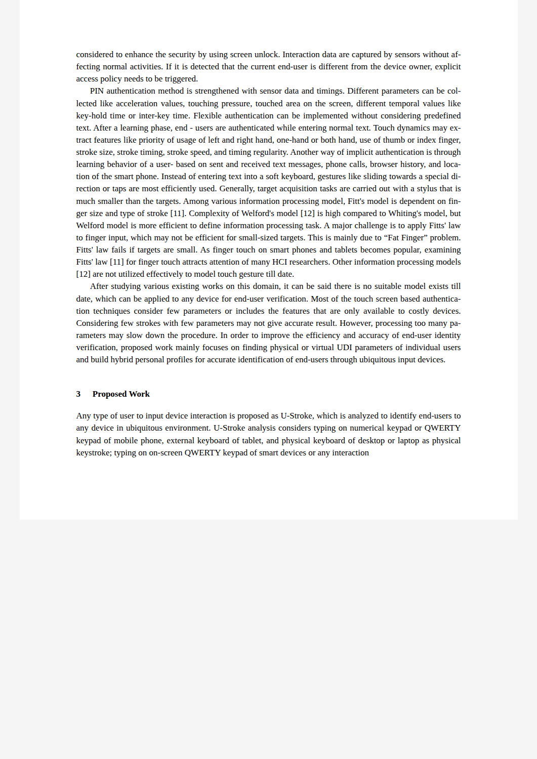considered to enhance the security by using screen unlock. Interaction data are captured by sensors without affecting normal activities. If it is detected that the current end-user is different from the device owner, explicit access policy needs to be triggered.
PIN authentication method is strengthened with sensor data and timings. Different parameters can be collected like acceleration values, touching pressure, touched area on the screen, different temporal values like key-hold time or inter-key time. Flexible authentication can be implemented without considering predefined text. After a learning phase, end - users are authenticated while entering normal text. Touch dynamics may extract features like priority of usage of left and right hand, one-hand or both hand, use of thumb or index finger, stroke size, stroke timing, stroke speed, and timing regularity. Another way of implicit authentication is through learning behavior of a user- based on sent and received text messages, phone calls, browser history, and location of the smart phone. Instead of entering text into a soft keyboard, gestures like sliding towards a special direction or taps are most efficiently used. Generally, target acquisition tasks are carried out with a stylus that is much smaller than the targets. Among various information processing model, Fitt's model is dependent on finger size and type of stroke [11]. Complexity of Welford's model [12] is high compared to Whiting's model, but Welford model is more efficient to define information processing task. A major challenge is to apply Fitts' law to finger input, which may not be efficient for small-sized targets. This is mainly due to “Fat Finger” problem. Fitts' law fails if targets are small. As finger touch on smart phones and tablets becomes popular, examining Fitts' law [11] for finger touch attracts attention of many HCI researchers. Other information processing models [12] are not utilized effectively to model touch gesture till date.
After studying various existing works on this domain, it can be said there is no suitable model exists till date, which can be applied to any device for end-user verification. Most of the touch screen based authentication techniques consider few parameters or includes the features that are only available to costly devices. Considering few strokes with few parameters may not give accurate result. However, processing too many parameters may slow down the procedure. In order to improve the efficiency and accuracy of end-user identity verification, proposed work mainly focuses on finding physical or virtual UDI parameters of individual users and build hybrid personal profiles for accurate identification of end-users through ubiquitous input devices.
3 Proposed Work
Any type of user to input device interaction is proposed as U-Stroke, which is analyzed to identify end-users to any device in ubiquitous environment. U-Stroke analysis considers typing on numerical keypad or QWERTY keypad of mobile phone, external keyboard of tablet, and physical keyboard of desktop or laptop as physical keystroke; typing on on-screen QWERTY keypad of smart devices or any interaction